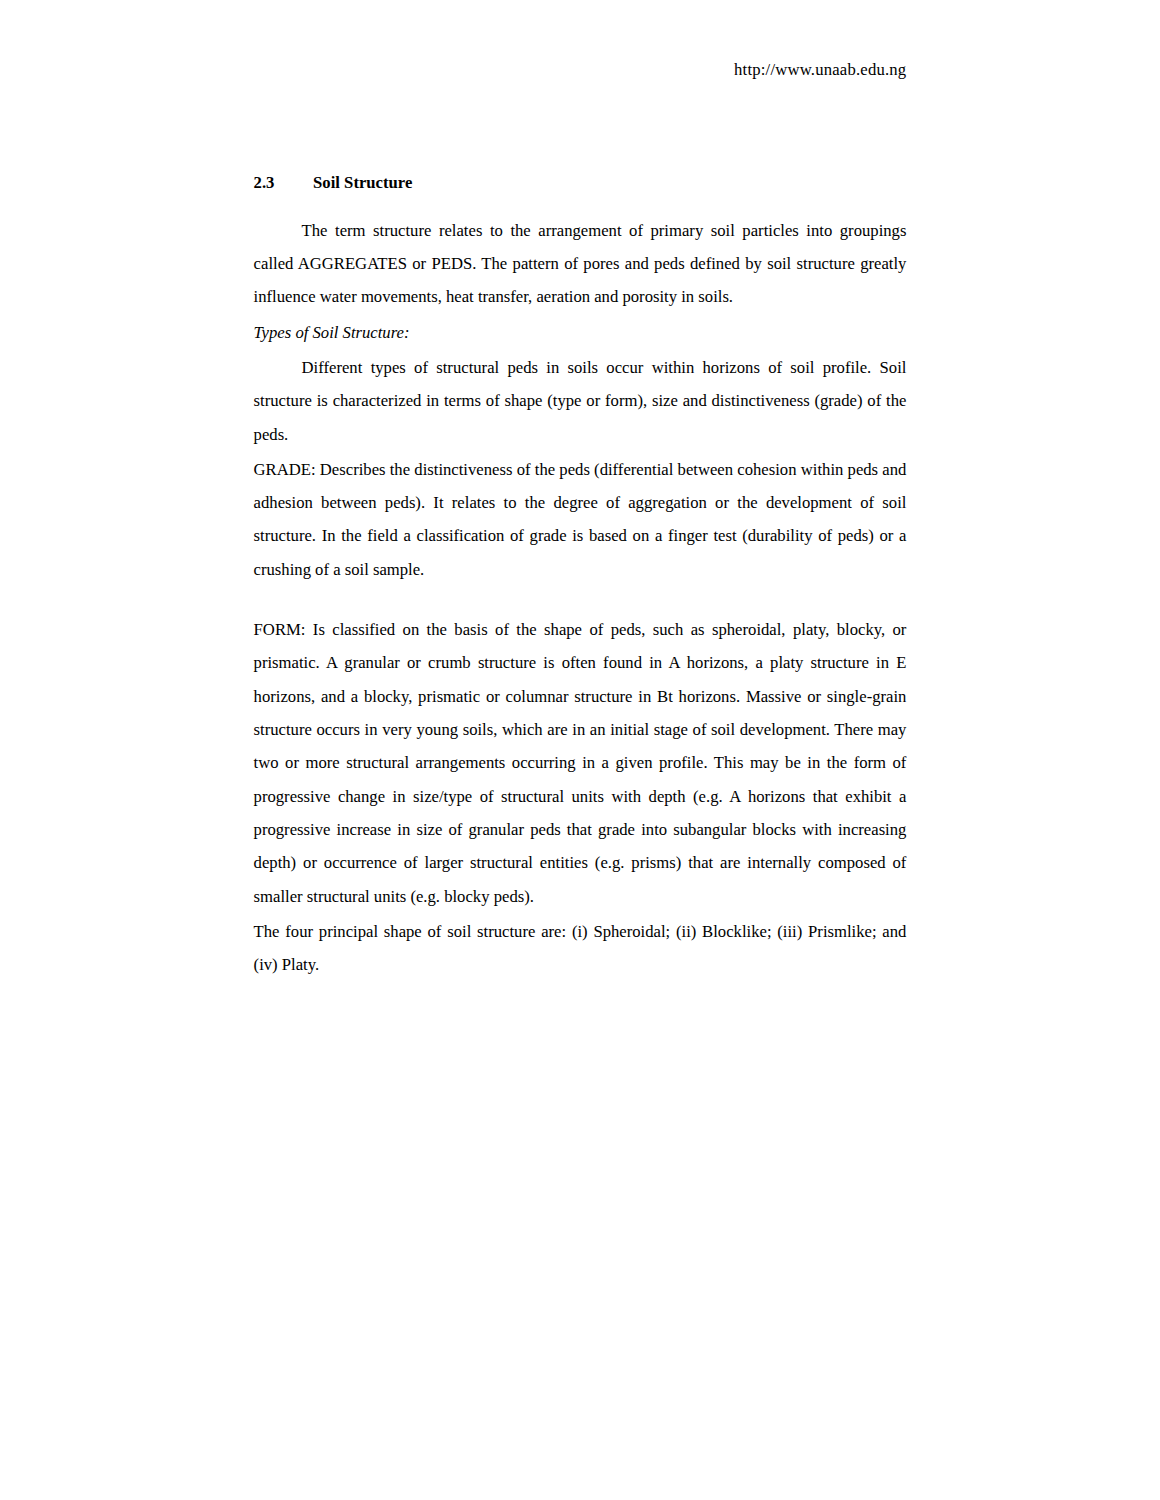http://www.unaab.edu.ng
2.3 Soil Structure
The term structure relates to the arrangement of primary soil particles into groupings called AGGREGATES or PEDS. The pattern of pores and peds defined by soil structure greatly influence water movements, heat transfer, aeration and porosity in soils.
Types of Soil Structure:
Different types of structural peds in soils occur within horizons of soil profile. Soil structure is characterized in terms of shape (type or form), size and distinctiveness (grade) of the peds.
GRADE: Describes the distinctiveness of the peds (differential between cohesion within peds and adhesion between peds). It relates to the degree of aggregation or the development of soil structure. In the field a classification of grade is based on a finger test (durability of peds) or a crushing of a soil sample.
FORM: Is classified on the basis of the shape of peds, such as spheroidal, platy, blocky, or prismatic. A granular or crumb structure is often found in A horizons, a platy structure in E horizons, and a blocky, prismatic or columnar structure in Bt horizons. Massive or single-grain structure occurs in very young soils, which are in an initial stage of soil development. There may two or more structural arrangements occurring in a given profile. This may be in the form of progressive change in size/type of structural units with depth (e.g. A horizons that exhibit a progressive increase in size of granular peds that grade into subangular blocks with increasing depth) or occurrence of larger structural entities (e.g. prisms) that are internally composed of smaller structural units (e.g. blocky peds).
The four principal shape of soil structure are: (i) Spheroidal; (ii) Blocklike; (iii) Prismlike; and (iv) Platy.